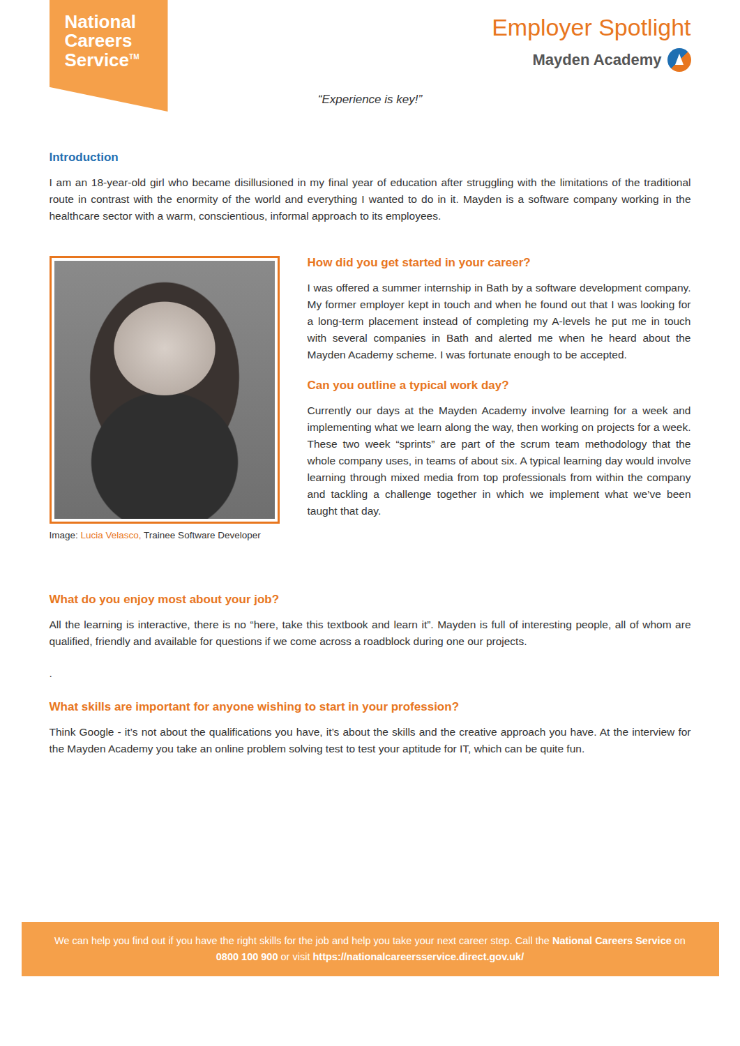National
Careers
ServiceTM
Employer Spotlight
Mayden Academy
“Experience is key!”
Introduction
I am an 18-year-old girl who became disillusioned in my final year of education after struggling with the limitations of the traditional route in contrast with the enormity of the world and everything I wanted to do in it. Mayden is a software company working in the healthcare sector with a warm, conscientious, informal approach to its employees.
Image: Lucia Velasco, Trainee Software Developer
How did you get started in your career?
I was offered a summer internship in Bath by a software development company. My former employer kept in touch and when he found out that I was looking for a long-term placement instead of completing my A-levels he put me in touch with several companies in Bath and alerted me when he heard about the Mayden Academy scheme. I was fortunate enough to be accepted.
Can you outline a typical work day?
Currently our days at the Mayden Academy involve learning for a week and implementing what we learn along the way, then working on projects for a week. These two week “sprints” are part of the scrum team methodology that the whole company uses, in teams of about six. A typical learning day would involve learning through mixed media from top professionals from within the company and tackling a challenge together in which we implement what we’ve been taught that day.
What do you enjoy most about your job?
All the learning is interactive, there is no “here, take this textbook and learn it”. Mayden is full of interesting people, all of whom are qualified, friendly and available for questions if we come across a roadblock during one our projects.
.
What skills are important for anyone wishing to start in your profession?
Think Google - it’s not about the qualifications you have, it’s about the skills and the creative approach you have. At the interview for the Mayden Academy you take an online problem solving test to test your aptitude for IT, which can be quite fun.
We can help you find out if you have the right skills for the job and help you take your next career step. Call the National Careers Service on 0800 100 900 or visit https://nationalcareersservice.direct.gov.uk/